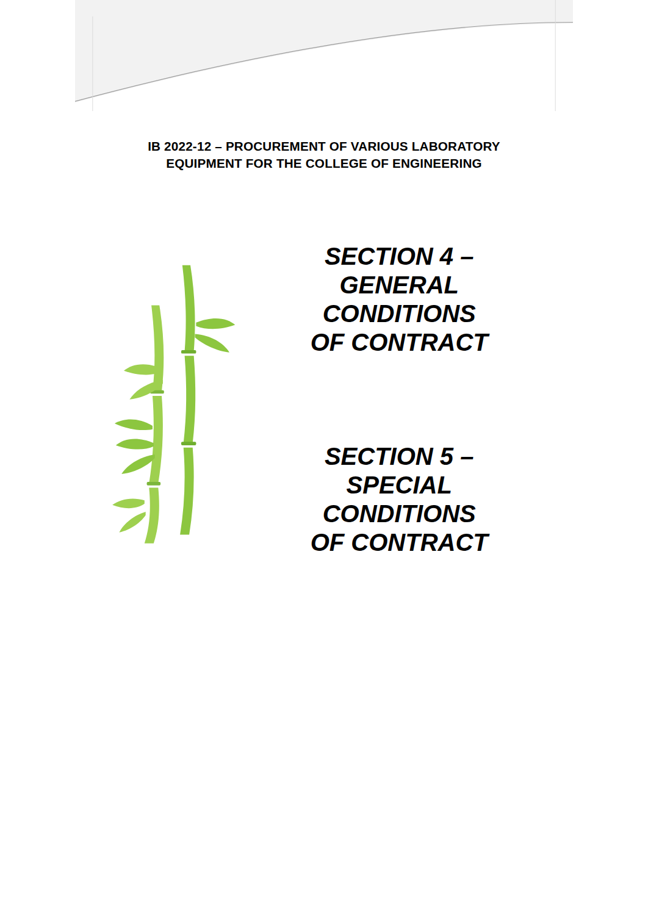IB 2022-12 – PROCUREMENT OF VARIOUS LABORATORY EQUIPMENT FOR THE COLLEGE OF ENGINEERING
SECTION 4 –
GENERAL
CONDITIONS
OF CONTRACT
SECTION 5 –
SPECIAL
CONDITIONS
OF CONTRACT